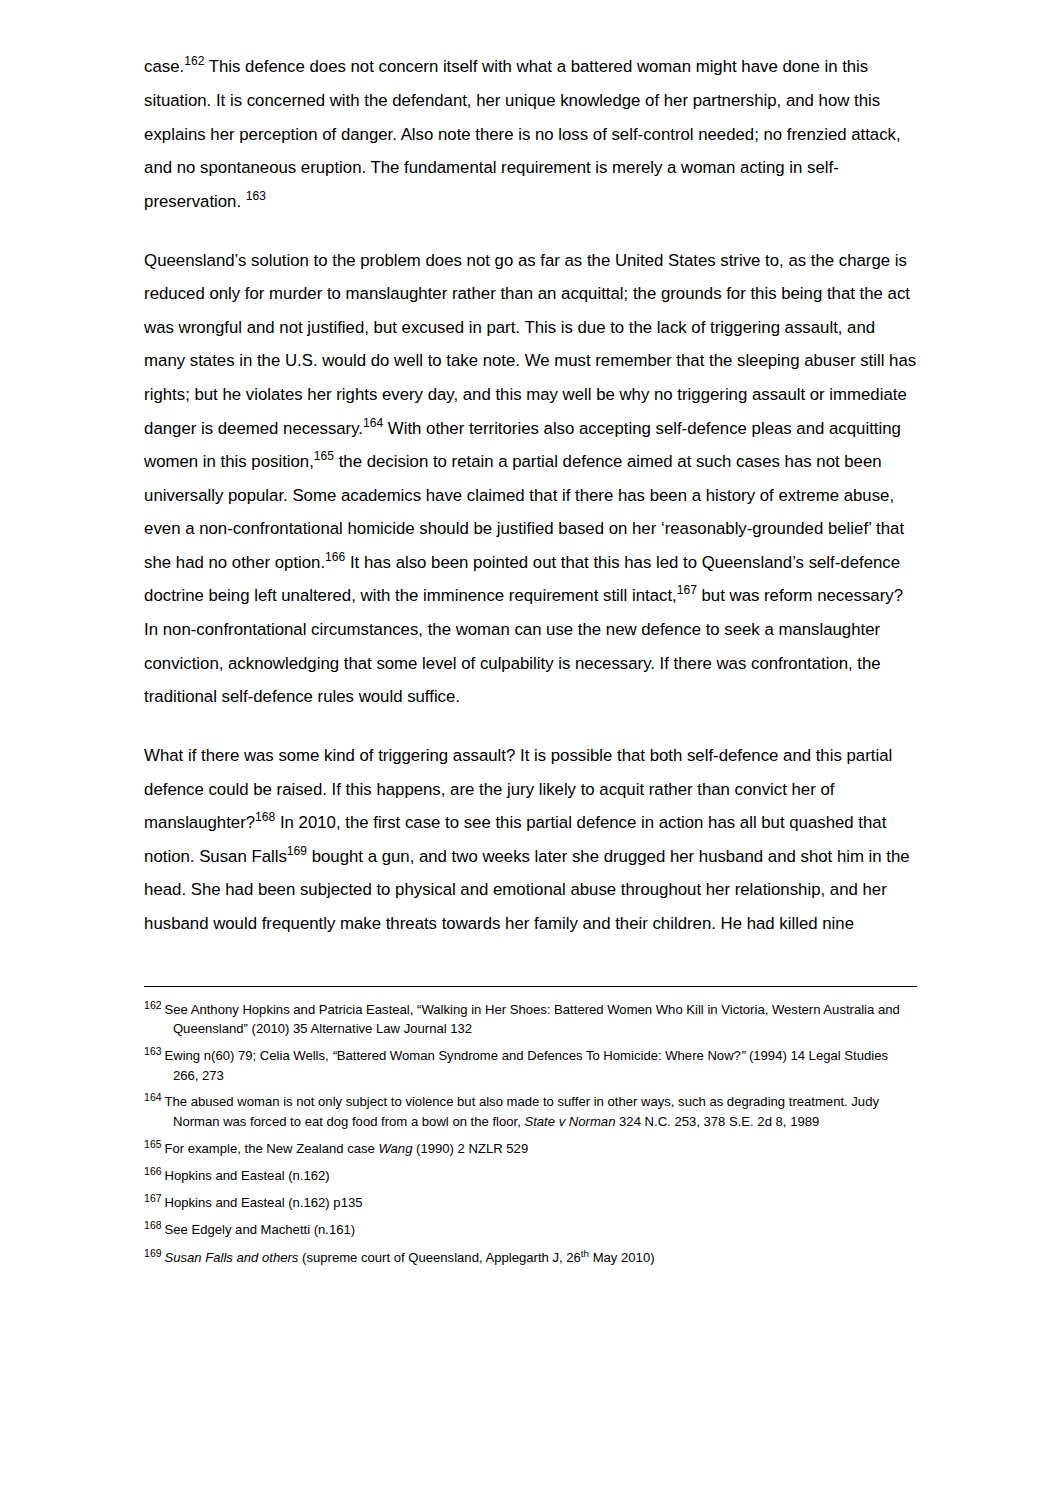case.162 This defence does not concern itself with what a battered woman might have done in this situation. It is concerned with the defendant, her unique knowledge of her partnership, and how this explains her perception of danger. Also note there is no loss of self-control needed; no frenzied attack, and no spontaneous eruption. The fundamental requirement is merely a woman acting in self-preservation. 163
Queensland’s solution to the problem does not go as far as the United States strive to, as the charge is reduced only for murder to manslaughter rather than an acquittal; the grounds for this being that the act was wrongful and not justified, but excused in part. This is due to the lack of triggering assault, and many states in the U.S. would do well to take note. We must remember that the sleeping abuser still has rights; but he violates her rights every day, and this may well be why no triggering assault or immediate danger is deemed necessary.164 With other territories also accepting self-defence pleas and acquitting women in this position,165 the decision to retain a partial defence aimed at such cases has not been universally popular. Some academics have claimed that if there has been a history of extreme abuse, even a non-confrontational homicide should be justified based on her ‘reasonably-grounded belief’ that she had no other option.166 It has also been pointed out that this has led to Queensland’s self-defence doctrine being left unaltered, with the imminence requirement still intact,167 but was reform necessary? In non-confrontational circumstances, the woman can use the new defence to seek a manslaughter conviction, acknowledging that some level of culpability is necessary. If there was confrontation, the traditional self-defence rules would suffice.
What if there was some kind of triggering assault? It is possible that both self-defence and this partial defence could be raised. If this happens, are the jury likely to acquit rather than convict her of manslaughter?168 In 2010, the first case to see this partial defence in action has all but quashed that notion. Susan Falls169 bought a gun, and two weeks later she drugged her husband and shot him in the head. She had been subjected to physical and emotional abuse throughout her relationship, and her husband would frequently make threats towards her family and their children. He had killed nine
See Anthony Hopkins and Patricia Easteal, “Walking in Her Shoes: Battered Women Who Kill in Victoria, Western Australia and Queensland” (2010) 35 Alternative Law Journal 132
Ewing n(60) 79; Celia Wells, “Battered Woman Syndrome and Defences To Homicide: Where Now?” (1994) 14 Legal Studies 266, 273
The abused woman is not only subject to violence but also made to suffer in other ways, such as degrading treatment. Judy Norman was forced to eat dog food from a bowl on the floor, State v Norman 324 N.C. 253, 378 S.E. 2d 8, 1989
For example, the New Zealand case Wang (1990) 2 NZLR 529
Hopkins and Easteal (n.162)
Hopkins and Easteal (n.162) p135
See Edgely and Machetti (n.161)
Susan Falls and others (supreme court of Queensland, Applegarth J, 26th May 2010)